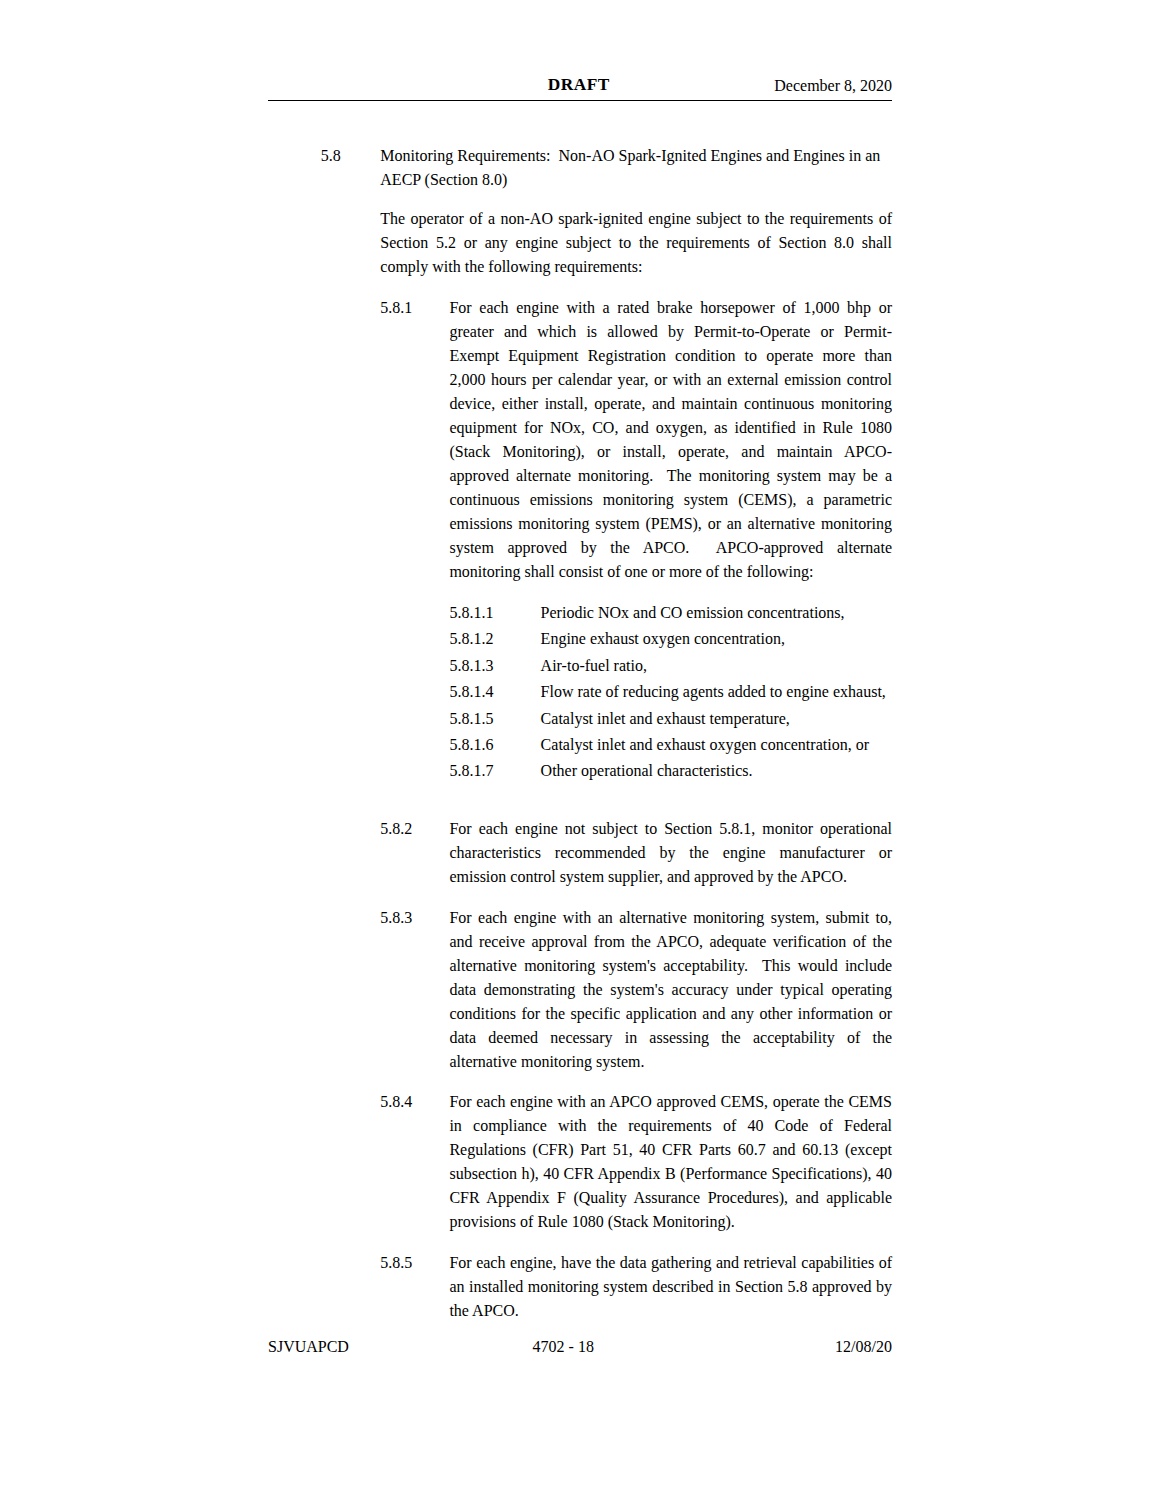DRAFT
December 8, 2020
5.8
Monitoring Requirements: Non-AO Spark-Ignited Engines and Engines in an AECP (Section 8.0)
The operator of a non-AO spark-ignited engine subject to the requirements of Section 5.2 or any engine subject to the requirements of Section 8.0 shall comply with the following requirements:
5.8.1
For each engine with a rated brake horsepower of 1,000 bhp or greater and which is allowed by Permit-to-Operate or Permit-Exempt Equipment Registration condition to operate more than 2,000 hours per calendar year, or with an external emission control device, either install, operate, and maintain continuous monitoring equipment for NOx, CO, and oxygen, as identified in Rule 1080 (Stack Monitoring), or install, operate, and maintain APCO-approved alternate monitoring. The monitoring system may be a continuous emissions monitoring system (CEMS), a parametric emissions monitoring system (PEMS), or an alternative monitoring system approved by the APCO. APCO-approved alternate monitoring shall consist of one or more of the following:
5.8.1.1
Periodic NOx and CO emission concentrations,
5.8.1.2
Engine exhaust oxygen concentration,
5.8.1.3
Air-to-fuel ratio,
5.8.1.4
Flow rate of reducing agents added to engine exhaust,
5.8.1.5
Catalyst inlet and exhaust temperature,
5.8.1.6
Catalyst inlet and exhaust oxygen concentration, or
5.8.1.7
Other operational characteristics.
5.8.2
For each engine not subject to Section 5.8.1, monitor operational characteristics recommended by the engine manufacturer or emission control system supplier, and approved by the APCO.
5.8.3
For each engine with an alternative monitoring system, submit to, and receive approval from the APCO, adequate verification of the alternative monitoring system's acceptability. This would include data demonstrating the system's accuracy under typical operating conditions for the specific application and any other information or data deemed necessary in assessing the acceptability of the alternative monitoring system.
5.8.4
For each engine with an APCO approved CEMS, operate the CEMS in compliance with the requirements of 40 Code of Federal Regulations (CFR) Part 51, 40 CFR Parts 60.7 and 60.13 (except subsection h), 40 CFR Appendix B (Performance Specifications), 40 CFR Appendix F (Quality Assurance Procedures), and applicable provisions of Rule 1080 (Stack Monitoring).
5.8.5
For each engine, have the data gathering and retrieval capabilities of an installed monitoring system described in Section 5.8 approved by the APCO.
SJVUAPCD
4702 - 18
12/08/20